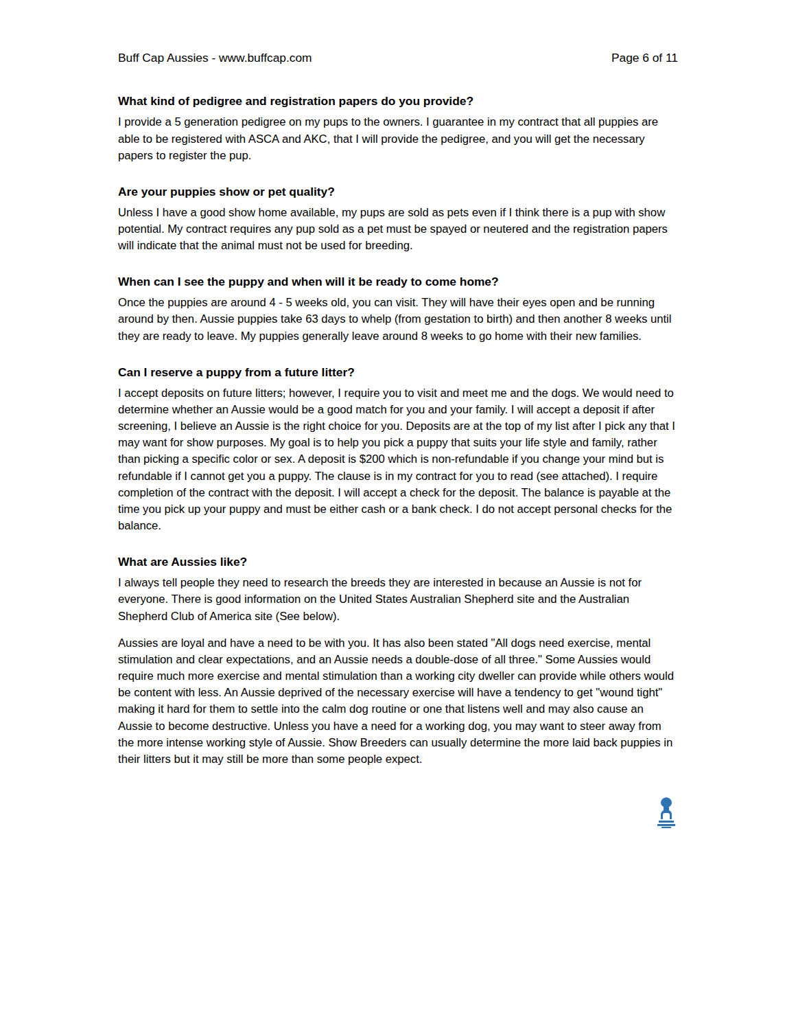Buff Cap Aussies - www.buffcap.com Page 6 of 11
What kind of pedigree and registration papers do you provide?
I provide a 5 generation pedigree on my pups to the owners. I guarantee in my contract that all puppies are able to be registered with ASCA and AKC, that I will provide the pedigree, and you will get the necessary papers to register the pup.
Are your puppies show or pet quality?
Unless I have a good show home available, my pups are sold as pets even if I think there is a pup with show potential. My contract requires any pup sold as a pet must be spayed or neutered and the registration papers will indicate that the animal must not be used for breeding.
When can I see the puppy and when will it be ready to come home?
Once the puppies are around 4 - 5 weeks old, you can visit. They will have their eyes open and be running around by then. Aussie puppies take 63 days to whelp (from gestation to birth) and then another 8 weeks until they are ready to leave. My puppies generally leave around 8 weeks to go home with their new families.
Can I reserve a puppy from a future litter?
I accept deposits on future litters; however, I require you to visit and meet me and the dogs. We would need to determine whether an Aussie would be a good match for you and your family. I will accept a deposit if after screening, I believe an Aussie is the right choice for you. Deposits are at the top of my list after I pick any that I may want for show purposes. My goal is to help you pick a puppy that suits your life style and family, rather than picking a specific color or sex. A deposit is $200 which is non-refundable if you change your mind but is refundable if I cannot get you a puppy. The clause is in my contract for you to read (see attached). I require completion of the contract with the deposit. I will accept a check for the deposit. The balance is payable at the time you pick up your puppy and must be either cash or a bank check. I do not accept personal checks for the balance.
What are Aussies like?
I always tell people they need to research the breeds they are interested in because an Aussie is not for everyone. There is good information on the United States Australian Shepherd site and the Australian Shepherd Club of America site (See below).
Aussies are loyal and have a need to be with you. It has also been stated "All dogs need exercise, mental stimulation and clear expectations, and an Aussie needs a double-dose of all three." Some Aussies would require much more exercise and mental stimulation than a working city dweller can provide while others would be content with less. An Aussie deprived of the necessary exercise will have a tendency to get "wound tight" making it hard for them to settle into the calm dog routine or one that listens well and may also cause an Aussie to become destructive. Unless you have a need for a working dog, you may want to steer away from the more intense working style of Aussie. Show Breeders can usually determine the more laid back puppies in their litters but it may still be more than some people expect.